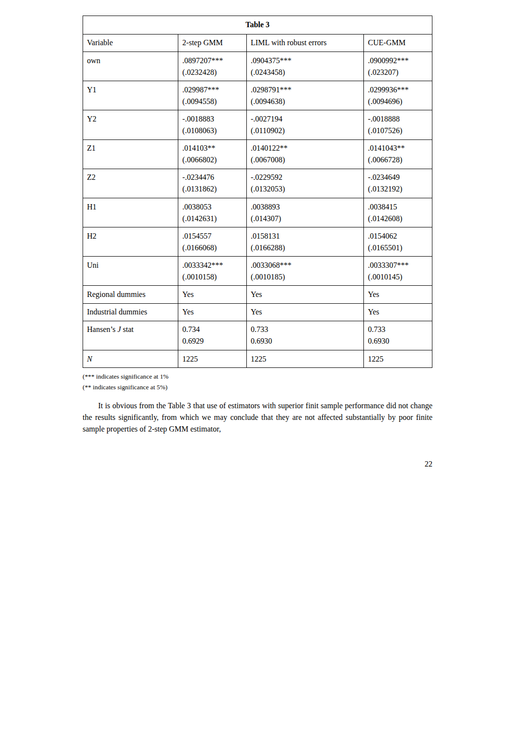Table 3
| Variable | 2-step GMM | LIML with robust errors | CUE-GMM |
| --- | --- | --- | --- |
| own | .0897207*** (.0232428) | .0904375*** (.0243458) | .0900992*** (.023207) |
| Y1 | .029987*** (.0094558) | .0298791*** (.0094638) | .0299936*** (.0094696) |
| Y2 | -.0018883 (.0108063) | -.0027194 (.0110902) | -.0018888 (.0107526) |
| Z1 | .014103** (.0066802) | .0140122** (.0067008) | .0141043** (.0066728) |
| Z2 | -.0234476 (.0131862) | -.0229592 (.0132053) | -.0234649 (.0132192) |
| H1 | .0038053 (.0142631) | .0038893 (.014307) | .0038415 (.0142608) |
| H2 | .0154557 (.0166068) | .0158131 (.0166288) | .0154062 (.0165501) |
| Uni | .0033342*** (.0010158) | .0033068*** (.0010185) | .0033307*** (.0010145) |
| Regional dummies | Yes | Yes | Yes |
| Industrial dummies | Yes | Yes | Yes |
| Hansen’s J stat | 0.734 0.6929 | 0.733 0.6930 | 0.733 0.6930 |
| N | 1225 | 1225 | 1225 |
(*** indicates significance at 1%
(** indicates significance at 5%)
It is obvious from the Table 3 that use of estimators with superior finit sample performance did not change the results significantly, from which we may conclude that they are not affected substantially by poor finite sample properties of 2-step GMM estimator,
22